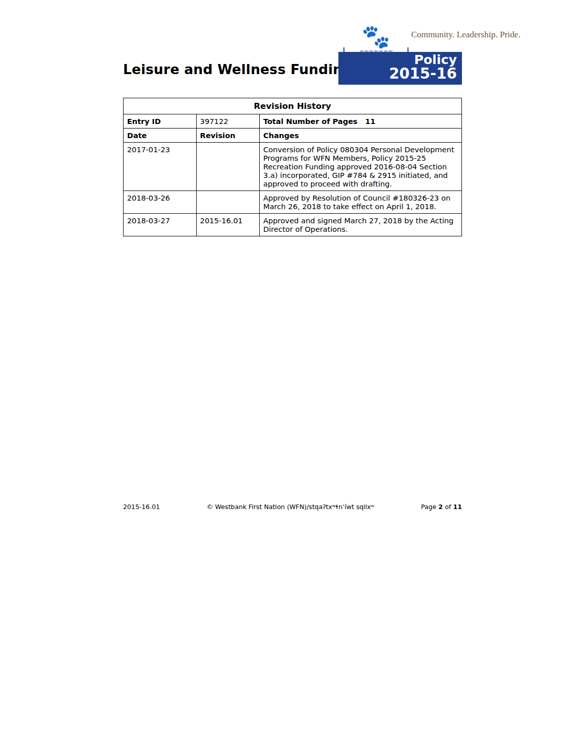Leisure and Wellness Funding
🐾
≈≈≈≈≈≈≈
WESTBANK
FIRST NATION
Community. Leadership. Pride.
Policy
2015-16
| Revision History |
| --- |
| Entry ID | 397122 | Total Number of Pages 11 |
| Date | Revision | Changes |
| 2017-01-23 | | Conversion of Policy 080304 Personal Development Programs for WFN Members, Policy 2015-25 Recreation Funding approved 2016-08-04 Section 3.a) incorporated, GIP #784 & 2915 initiated, and approved to proceed with drafting. |
| 2018-03-26 | | Approved by Resolution of Council #180326-23 on March 26, 2018 to take effect on April 1, 2018. |
| 2018-03-27 | 2015-16.01 | Approved and signed March 27, 2018 by the Acting Director of Operations. |
2015-16.01
© Westbank First Nation (WFN)/stqaʔtxʷɬnʼíwt sqilxʷ
Page 2 of 11